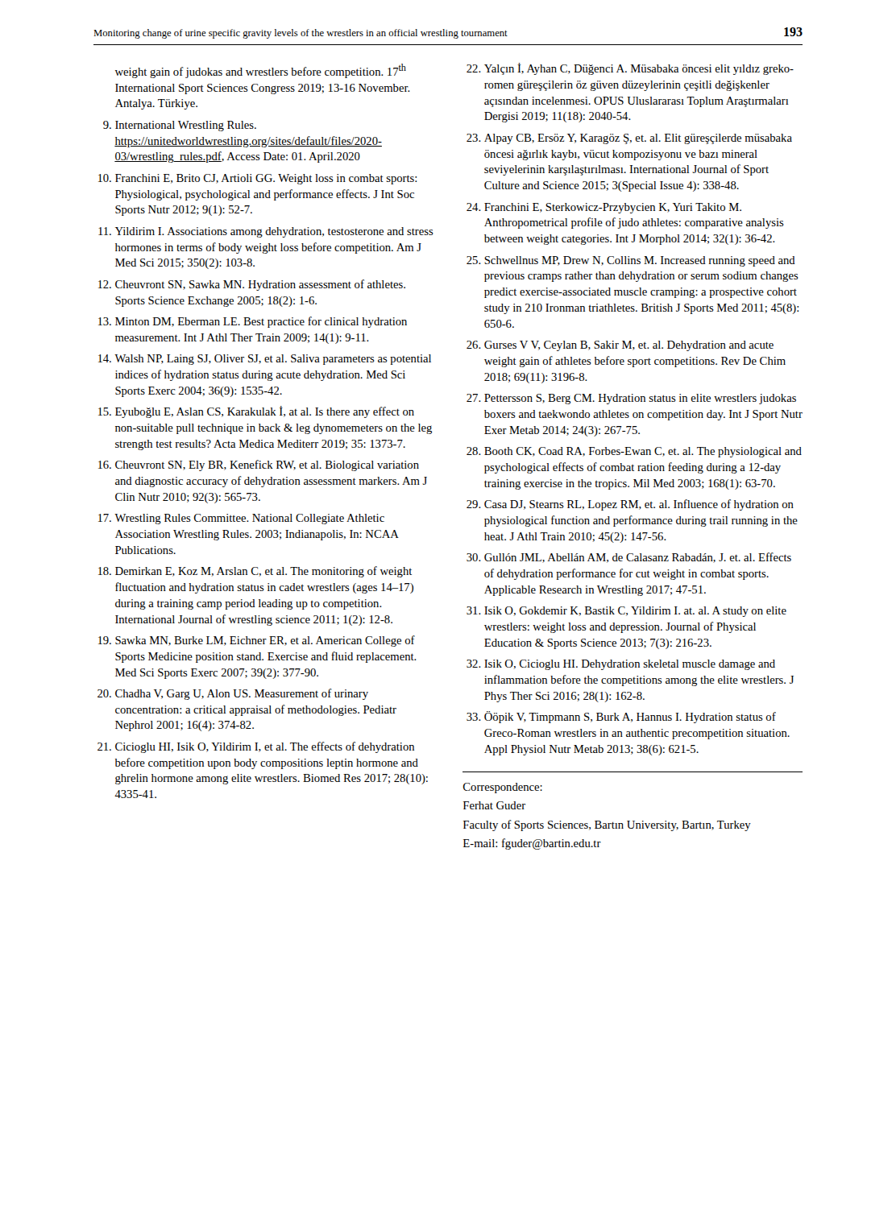Monitoring change of urine specific gravity levels of the wrestlers in an official wrestling tournament 193
weight gain of judokas and wrestlers before competition. 17th International Sport Sciences Congress 2019; 13-16 November. Antalya. Türkiye.
International Wrestling Rules. https://unitedworldwrestling.org/sites/default/files/2020-03/wrestling_rules.pdf, Access Date: 01. April.2020
Franchini E, Brito CJ, Artioli GG. Weight loss in combat sports: Physiological, psychological and performance effects. J Int Soc Sports Nutr 2012; 9(1): 52-7.
Yildirim I. Associations among dehydration, testosterone and stress hormones in terms of body weight loss before competition. Am J Med Sci 2015; 350(2): 103-8.
Cheuvront SN, Sawka MN. Hydration assessment of athletes. Sports Science Exchange 2005; 18(2): 1-6.
Minton DM, Eberman LE. Best practice for clinical hydration measurement. Int J Athl Ther Train 2009; 14(1): 9-11.
Walsh NP, Laing SJ, Oliver SJ, et al. Saliva parameters as potential indices of hydration status during acute dehydration. Med Sci Sports Exerc 2004; 36(9): 1535-42.
Eyuboğlu E, Aslan CS, Karakulak İ, at al. Is there any effect on non-suitable pull technique in back & leg dynomemeters on the leg strength test results? Acta Medica Mediterr 2019; 35: 1373-7.
Cheuvront SN, Ely BR, Kenefick RW, et al. Biological variation and diagnostic accuracy of dehydration assessment markers. Am J Clin Nutr 2010; 92(3): 565-73.
Wrestling Rules Committee. National Collegiate Athletic Association Wrestling Rules. 2003; Indianapolis, In: NCAA Publications.
Demirkan E, Koz M, Arslan C, et al. The monitoring of weight fluctuation and hydration status in cadet wrestlers (ages 14–17) during a training camp period leading up to competition. International Journal of wrestling science 2011; 1(2): 12-8.
Sawka MN, Burke LM, Eichner ER, et al. American College of Sports Medicine position stand. Exercise and fluid replacement. Med Sci Sports Exerc 2007; 39(2): 377-90.
Chadha V, Garg U, Alon US. Measurement of urinary concentration: a critical appraisal of methodologies. Pediatr Nephrol 2001; 16(4): 374-82.
Cicioglu HI, Isik O, Yildirim I, et al. The effects of dehydration before competition upon body compositions leptin hormone and ghrelin hormone among elite wrestlers. Biomed Res 2017; 28(10): 4335-41.
Yalçın İ, Ayhan C, Düğenci A. Müsabaka öncesi elit yıldız greko-romen güreşçilerin öz güven düzeylerinin çeşitli değişkenler açısından incelenmesi. OPUS Uluslararası Toplum Araştırmaları Dergisi 2019; 11(18): 2040-54.
Alpay CB, Ersöz Y, Karagöz Ş, et. al. Elit güreşçilerde müsabaka öncesi ağırlık kaybı, vücut kompozisyonu ve bazı mineral seviyelerinin karşılaştırılması. International Journal of Sport Culture and Science 2015; 3(Special Issue 4): 338-48.
Franchini E, Sterkowicz-Przybycien K, Yuri Takito M. Anthropometrical profile of judo athletes: comparative analysis between weight categories. Int J Morphol 2014; 32(1): 36-42.
Schwellnus MP, Drew N, Collins M. Increased running speed and previous cramps rather than dehydration or serum sodium changes predict exercise-associated muscle cramping: a prospective cohort study in 210 Ironman triathletes. British J Sports Med 2011; 45(8): 650-6.
Gurses V V, Ceylan B, Sakir M, et. al. Dehydration and acute weight gain of athletes before sport competitions. Rev De Chim 2018; 69(11): 3196-8.
Pettersson S, Berg CM. Hydration status in elite wrestlers judokas boxers and taekwondo athletes on competition day. Int J Sport Nutr Exer Metab 2014; 24(3): 267-75.
Booth CK, Coad RA, Forbes-Ewan C, et. al. The physiological and psychological effects of combat ration feeding during a 12-day training exercise in the tropics. Mil Med 2003; 168(1): 63-70.
Casa DJ, Stearns RL, Lopez RM, et. al. Influence of hydration on physiological function and performance during trail running in the heat. J Athl Train 2010; 45(2): 147-56.
Gullón JML, Abellán AM, de Calasanz Rabadán, J. et. al. Effects of dehydration performance for cut weight in combat sports. Applicable Research in Wrestling 2017; 47-51.
Isik O, Gokdemir K, Bastik C, Yildirim I. at. al. A study on elite wrestlers: weight loss and depression. Journal of Physical Education & Sports Science 2013; 7(3): 216-23.
Isik O, Cicioglu HI. Dehydration skeletal muscle damage and inflammation before the competitions among the elite wrestlers. J Phys Ther Sci 2016; 28(1): 162-8.
Ööpik V, Timpmann S, Burk A, Hannus I. Hydration status of Greco-Roman wrestlers in an authentic precompetition situation. Appl Physiol Nutr Metab 2013; 38(6): 621-5.
Correspondence:
Ferhat Guder
Faculty of Sports Sciences, Bartın University, Bartın, Turkey
E-mail: fguder@bartin.edu.tr